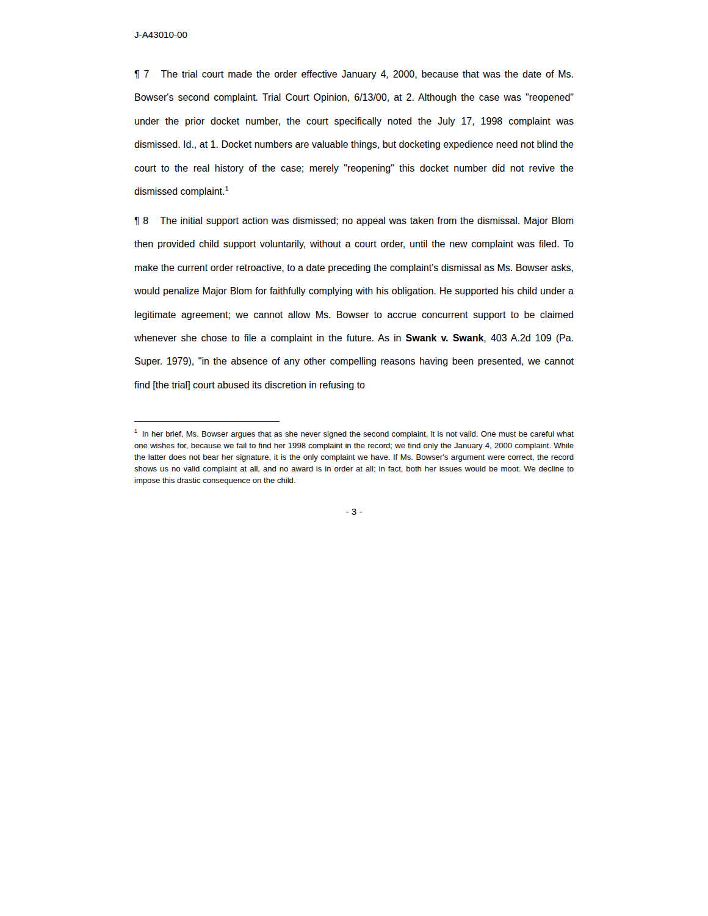J-A43010-00
¶ 7 The trial court made the order effective January 4, 2000, because that was the date of Ms. Bowser's second complaint. Trial Court Opinion, 6/13/00, at 2. Although the case was "reopened" under the prior docket number, the court specifically noted the July 17, 1998 complaint was dismissed. Id., at 1. Docket numbers are valuable things, but docketing expedience need not blind the court to the real history of the case; merely "reopening" this docket number did not revive the dismissed complaint.1
¶ 8 The initial support action was dismissed; no appeal was taken from the dismissal. Major Blom then provided child support voluntarily, without a court order, until the new complaint was filed. To make the current order retroactive, to a date preceding the complaint's dismissal as Ms. Bowser asks, would penalize Major Blom for faithfully complying with his obligation. He supported his child under a legitimate agreement; we cannot allow Ms. Bowser to accrue concurrent support to be claimed whenever she chose to file a complaint in the future. As in Swank v. Swank, 403 A.2d 109 (Pa. Super. 1979), "in the absence of any other compelling reasons having been presented, we cannot find [the trial] court abused its discretion in refusing to
1 In her brief, Ms. Bowser argues that as she never signed the second complaint, it is not valid. One must be careful what one wishes for, because we fail to find her 1998 complaint in the record; we find only the January 4, 2000 complaint. While the latter does not bear her signature, it is the only complaint we have. If Ms. Bowser's argument were correct, the record shows us no valid complaint at all, and no award is in order at all; in fact, both her issues would be moot. We decline to impose this drastic consequence on the child.
- 3 -